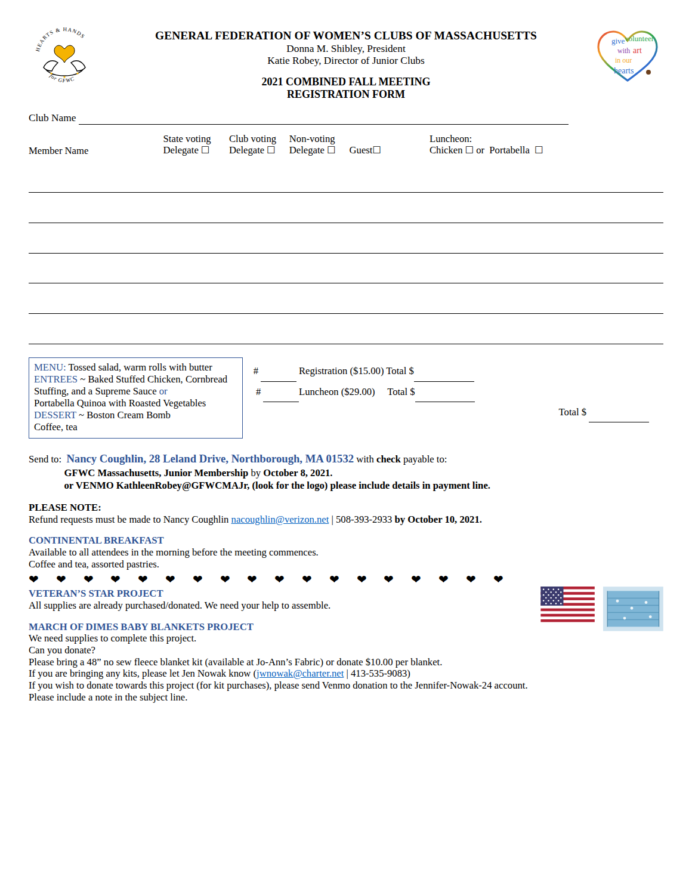HEARTS & HANDS for GFWC
GENERAL FEDERATION OF WOMEN’S CLUBS OF MASSACHUSETTS
Donna M. Shibley, President
Katie Robey, Director of Junior Clubs
2021 COMBINED FALL MEETING
REGISTRATION FORM
give volunteer with art in our hearts
Club Name
| | State voting | Club voting | Non-voting | | | Luncheon: |
| Member Name | Delegate ☐ | Delegate ☐ | Delegate ☐ | Guest ☐ | | Chicken ☐ or Portabella ☐ |
MENU: Tossed salad, warm rolls with butter
ENTREES ~ Baked Stuffed Chicken, Cornbread Stuffing, and a Supreme Sauce or
Portabella Quinoa with Roasted Vegetables
DESSERT ~ Boston Cream Bomb
Coffee, tea
# Registration ($15.00) Total $
# Luncheon ($29.00) Total $
Total $
Send to: Nancy Coughlin, 28 Leland Drive, Northborough, MA 01532 with check payable to:
GFWC Massachusetts, Junior Membership by October 8, 2021.
or VENMO KathleenRobey@GFWCMAJr, (look for the logo) please include details in payment line.
PLEASE NOTE:
Refund requests must be made to Nancy Coughlin nacoughlin@verizon.net | 508-393-2933 by October 10, 2021.
CONTINENTAL BREAKFAST
Available to all attendees in the morning before the meeting commences.
Coffee and tea, assorted pastries.
❤❤❤❤❤❤❤❤❤❤❤❤❤❤❤❤❤❤
VETERAN’S STAR PROJECT
All supplies are already purchased/donated. We need your help to assemble.
MARCH OF DIMES BABY BLANKETS PROJECT
We need supplies to complete this project.
Can you donate?
Please bring a 48” no sew fleece blanket kit (available at Jo-Ann’s Fabric) or donate $10.00 per blanket.
If you are bringing any kits, please let Jen Nowak know (jwnowak@charter.net | 413-535-9083)
If you wish to donate towards this project (for kit purchases), please send Venmo donation to the Jennifer-Nowak-24 account. Please include a note in the subject line.